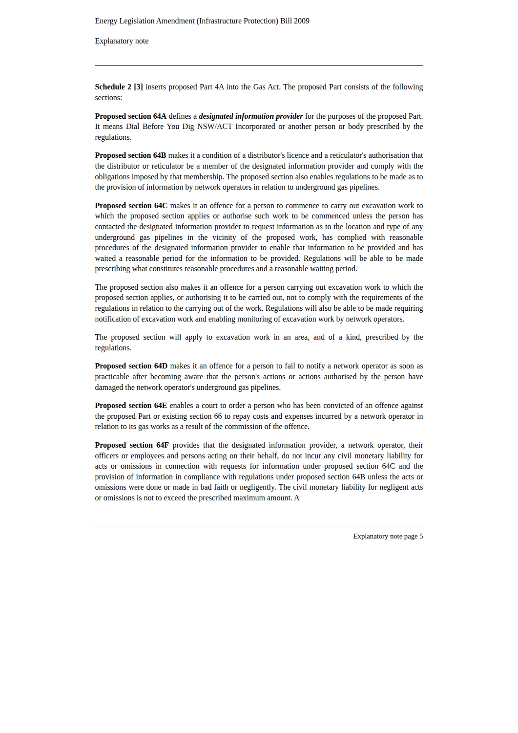Energy Legislation Amendment (Infrastructure Protection) Bill 2009
Explanatory note
Schedule 2 [3] inserts proposed Part 4A into the Gas Act. The proposed Part consists of the following sections:
Proposed section 64A defines a designated information provider for the purposes of the proposed Part. It means Dial Before You Dig NSW/ACT Incorporated or another person or body prescribed by the regulations.
Proposed section 64B makes it a condition of a distributor's licence and a reticulator's authorisation that the distributor or reticulator be a member of the designated information provider and comply with the obligations imposed by that membership. The proposed section also enables regulations to be made as to the provision of information by network operators in relation to underground gas pipelines.
Proposed section 64C makes it an offence for a person to commence to carry out excavation work to which the proposed section applies or authorise such work to be commenced unless the person has contacted the designated information provider to request information as to the location and type of any underground gas pipelines in the vicinity of the proposed work, has complied with reasonable procedures of the designated information provider to enable that information to be provided and has waited a reasonable period for the information to be provided. Regulations will be able to be made prescribing what constitutes reasonable procedures and a reasonable waiting period.
The proposed section also makes it an offence for a person carrying out excavation work to which the proposed section applies, or authorising it to be carried out, not to comply with the requirements of the regulations in relation to the carrying out of the work. Regulations will also be able to be made requiring notification of excavation work and enabling monitoring of excavation work by network operators.
The proposed section will apply to excavation work in an area, and of a kind, prescribed by the regulations.
Proposed section 64D makes it an offence for a person to fail to notify a network operator as soon as practicable after becoming aware that the person's actions or actions authorised by the person have damaged the network operator's underground gas pipelines.
Proposed section 64E enables a court to order a person who has been convicted of an offence against the proposed Part or existing section 66 to repay costs and expenses incurred by a network operator in relation to its gas works as a result of the commission of the offence.
Proposed section 64F provides that the designated information provider, a network operator, their officers or employees and persons acting on their behalf, do not incur any civil monetary liability for acts or omissions in connection with requests for information under proposed section 64C and the provision of information in compliance with regulations under proposed section 64B unless the acts or omissions were done or made in bad faith or negligently. The civil monetary liability for negligent acts or omissions is not to exceed the prescribed maximum amount. A
Explanatory note page 5